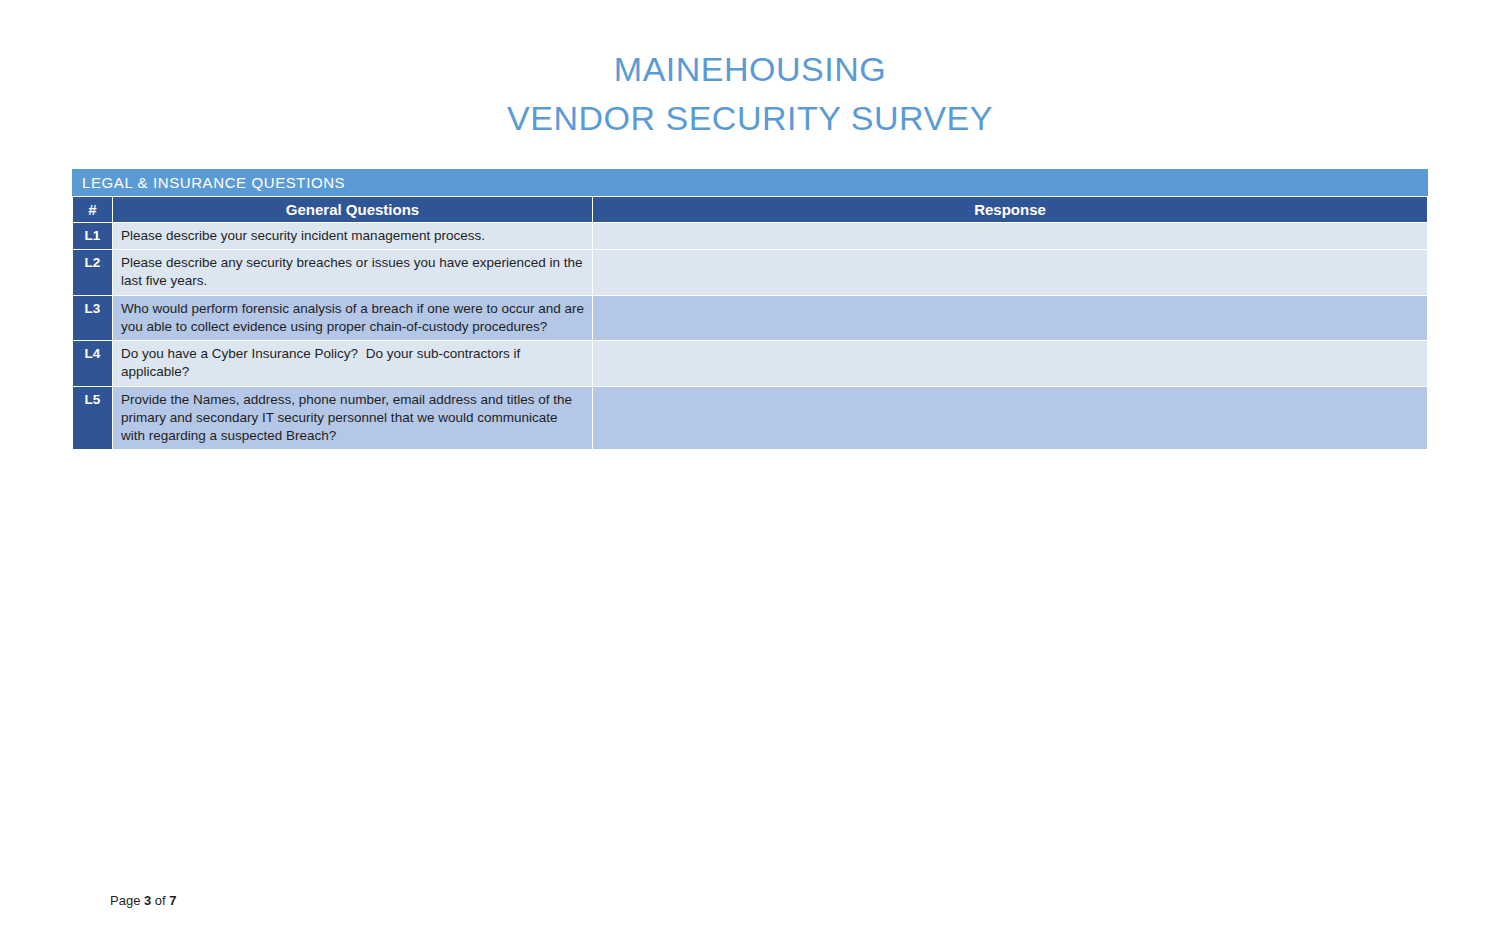MAINEHOUSING
VENDOR SECURITY SURVEY
LEGAL & INSURANCE QUESTIONS
| # | General Questions | Response |
| --- | --- | --- |
| L1 | Please describe your security incident management process. | |
| L2 | Please describe any security breaches or issues you have experienced in the last five years. | |
| L3 | Who would perform forensic analysis of a breach if one were to occur and are you able to collect evidence using proper chain-of-custody procedures? | |
| L4 | Do you have a Cyber Insurance Policy? Do your sub-contractors if applicable? | |
| L5 | Provide the Names, address, phone number, email address and titles of the primary and secondary IT security personnel that we would communicate with regarding a suspected Breach? | |
Page 3 of 7